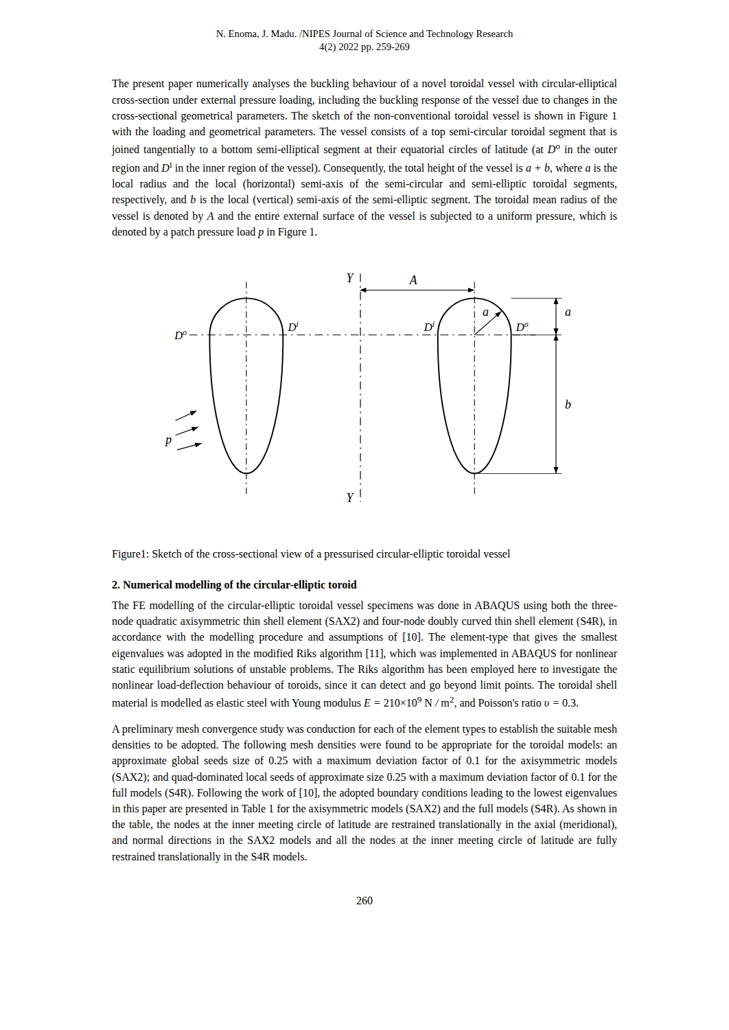N. Enoma, J. Madu. /NIPES Journal of Science and Technology Research
4(2) 2022 pp. 259-269
The present paper numerically analyses the buckling behaviour of a novel toroidal vessel with circular-elliptical cross-section under external pressure loading, including the buckling response of the vessel due to changes in the cross-sectional geometrical parameters. The sketch of the non-conventional toroidal vessel is shown in Figure 1 with the loading and geometrical parameters. The vessel consists of a top semi-circular toroidal segment that is joined tangentially to a bottom semi-elliptical segment at their equatorial circles of latitude (at Do in the outer region and Di in the inner region of the vessel). Consequently, the total height of the vessel is a + b, where a is the local radius and the local (horizontal) semi-axis of the semi-circular and semi-elliptic toroidal segments, respectively, and b is the local (vertical) semi-axis of the semi-elliptic segment. The toroidal mean radius of the vessel is denoted by A and the entire external surface of the vessel is subjected to a uniform pressure, which is denoted by a patch pressure load p in Figure 1.
A Y Y a a b Do Di Di Do p
Figure1: Sketch of the cross-sectional view of a pressurised circular-elliptic toroidal vessel
2. Numerical modelling of the circular-elliptic toroid
The FE modelling of the circular-elliptic toroidal vessel specimens was done in ABAQUS using both the three-node quadratic axisymmetric thin shell element (SAX2) and four-node doubly curved thin shell element (S4R), in accordance with the modelling procedure and assumptions of [10]. The element-type that gives the smallest eigenvalues was adopted in the modified Riks algorithm [11], which was implemented in ABAQUS for nonlinear static equilibrium solutions of unstable problems. The Riks algorithm has been employed here to investigate the nonlinear load-deflection behaviour of toroids, since it can detect and go beyond limit points. The toroidal shell material is modelled as elastic steel with Young modulus E = 210×109 N / m2, and Poisson's ratio υ = 0.3.
A preliminary mesh convergence study was conduction for each of the element types to establish the suitable mesh densities to be adopted. The following mesh densities were found to be appropriate for the toroidal models: an approximate global seeds size of 0.25 with a maximum deviation factor of 0.1 for the axisymmetric models (SAX2); and quad-dominated local seeds of approximate size 0.25 with a maximum deviation factor of 0.1 for the full models (S4R). Following the work of [10], the adopted boundary conditions leading to the lowest eigenvalues in this paper are presented in Table 1 for the axisymmetric models (SAX2) and the full models (S4R). As shown in the table, the nodes at the inner meeting circle of latitude are restrained translationally in the axial (meridional), and normal directions in the SAX2 models and all the nodes at the inner meeting circle of latitude are fully restrained translationally in the S4R models.
260